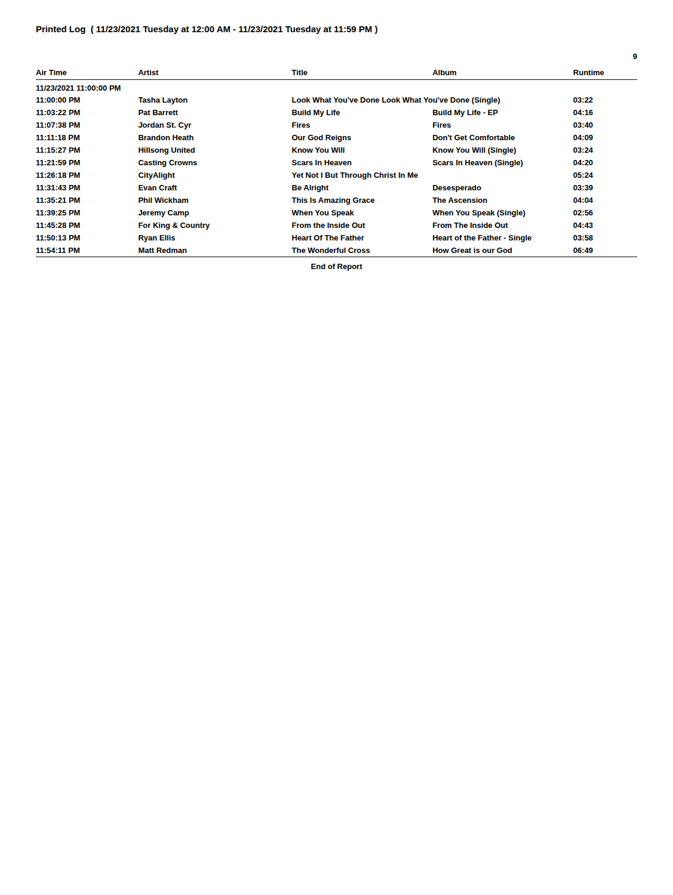Printed Log ( 11/23/2021 Tuesday at 12:00 AM - 11/23/2021 Tuesday at 11:59 PM )
9
| Air Time | Artist | Title | Album | Runtime |
| --- | --- | --- | --- | --- |
| 11/23/2021 11:00:00 PM |
| 11:00:00 PM | Tasha Layton | Look What You've Done Look What You've Done (Single) | 03:22 |
| 11:03:22 PM | Pat Barrett | Build My Life | Build My Life - EP | 04:16 |
| 11:07:38 PM | Jordan St. Cyr | Fires | Fires | 03:40 |
| 11:11:18 PM | Brandon Heath | Our God Reigns | Don't Get Comfortable | 04:09 |
| 11:15:27 PM | Hillsong United | Know You Will | Know You Will (Single) | 03:24 |
| 11:21:59 PM | Casting Crowns | Scars In Heaven | Scars In Heaven (Single) | 04:20 |
| 11:26:18 PM | CityAlight | Yet Not I But Through Christ In Me | | 05:24 |
| 11:31:43 PM | Evan Craft | Be Alright | Desesperado | 03:39 |
| 11:35:21 PM | Phil Wickham | This Is Amazing Grace | The Ascension | 04:04 |
| 11:39:25 PM | Jeremy Camp | When You Speak | When You Speak (Single) | 02:56 |
| 11:45:28 PM | For King & Country | From the Inside Out | From The Inside Out | 04:43 |
| 11:50:13 PM | Ryan Ellis | Heart Of The Father | Heart of the Father - Single | 03:58 |
| 11:54:11 PM | Matt Redman | The Wonderful Cross | How Great is our God | 06:49 |
End of Report